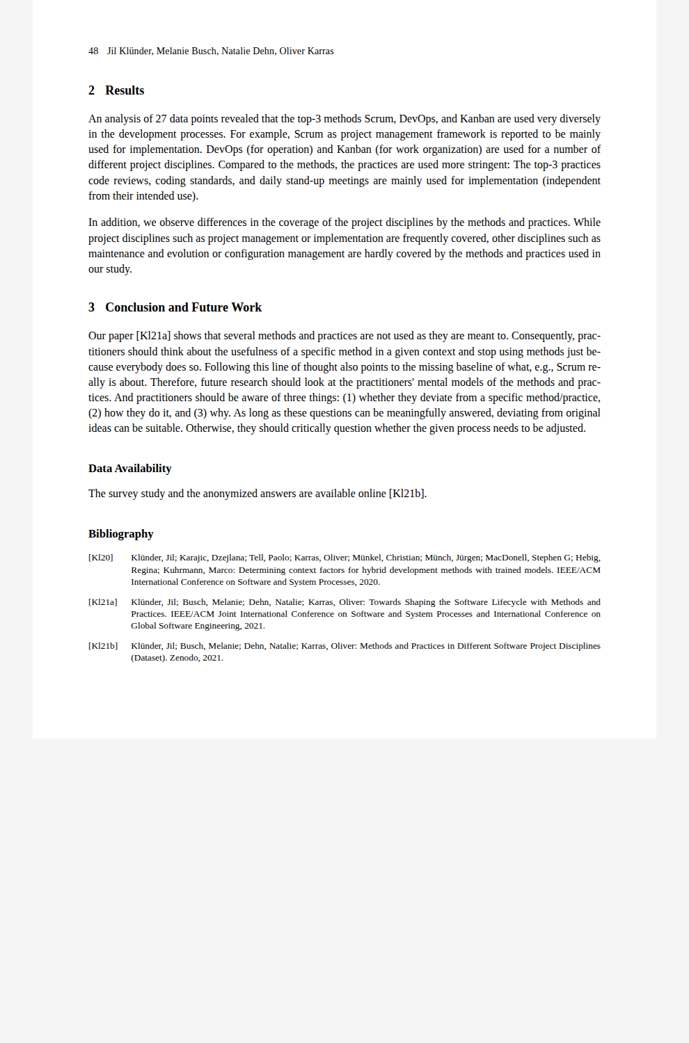48 Jil Klünder, Melanie Busch, Natalie Dehn, Oliver Karras
2 Results
An analysis of 27 data points revealed that the top-3 methods Scrum, DevOps, and Kanban are used very diversely in the development processes. For example, Scrum as project management framework is reported to be mainly used for implementation. DevOps (for operation) and Kanban (for work organization) are used for a number of different project disciplines. Compared to the methods, the practices are used more stringent: The top-3 practices code reviews, coding standards, and daily stand-up meetings are mainly used for implementation (independent from their intended use).
In addition, we observe differences in the coverage of the project disciplines by the methods and practices. While project disciplines such as project management or implementation are frequently covered, other disciplines such as maintenance and evolution or configuration management are hardly covered by the methods and practices used in our study.
3 Conclusion and Future Work
Our paper [Kl21a] shows that several methods and practices are not used as they are meant to. Consequently, practitioners should think about the usefulness of a specific method in a given context and stop using methods just because everybody does so. Following this line of thought also points to the missing baseline of what, e.g., Scrum really is about. Therefore, future research should look at the practitioners' mental models of the methods and practices. And practitioners should be aware of three things: (1) whether they deviate from a specific method/practice, (2) how they do it, and (3) why. As long as these questions can be meaningfully answered, deviating from original ideas can be suitable. Otherwise, they should critically question whether the given process needs to be adjusted.
Data Availability
The survey study and the anonymized answers are available online [Kl21b].
Bibliography
[Kl20]
Klünder, Jil; Karajic, Dzejlana; Tell, Paolo; Karras, Oliver; Münkel, Christian; Münch, Jürgen; MacDonell, Stephen G; Hebig, Regina; Kuhrmann, Marco: Determining context factors for hybrid development methods with trained models. IEEE/ACM International Conference on Software and System Processes, 2020.
[Kl21a]
Klünder, Jil; Busch, Melanie; Dehn, Natalie; Karras, Oliver: Towards Shaping the Software Lifecycle with Methods and Practices. IEEE/ACM Joint International Conference on Software and System Processes and International Conference on Global Software Engineering, 2021.
[Kl21b]
Klünder, Jil; Busch, Melanie; Dehn, Natalie; Karras, Oliver: Methods and Practices in Different Software Project Disciplines (Dataset). Zenodo, 2021.